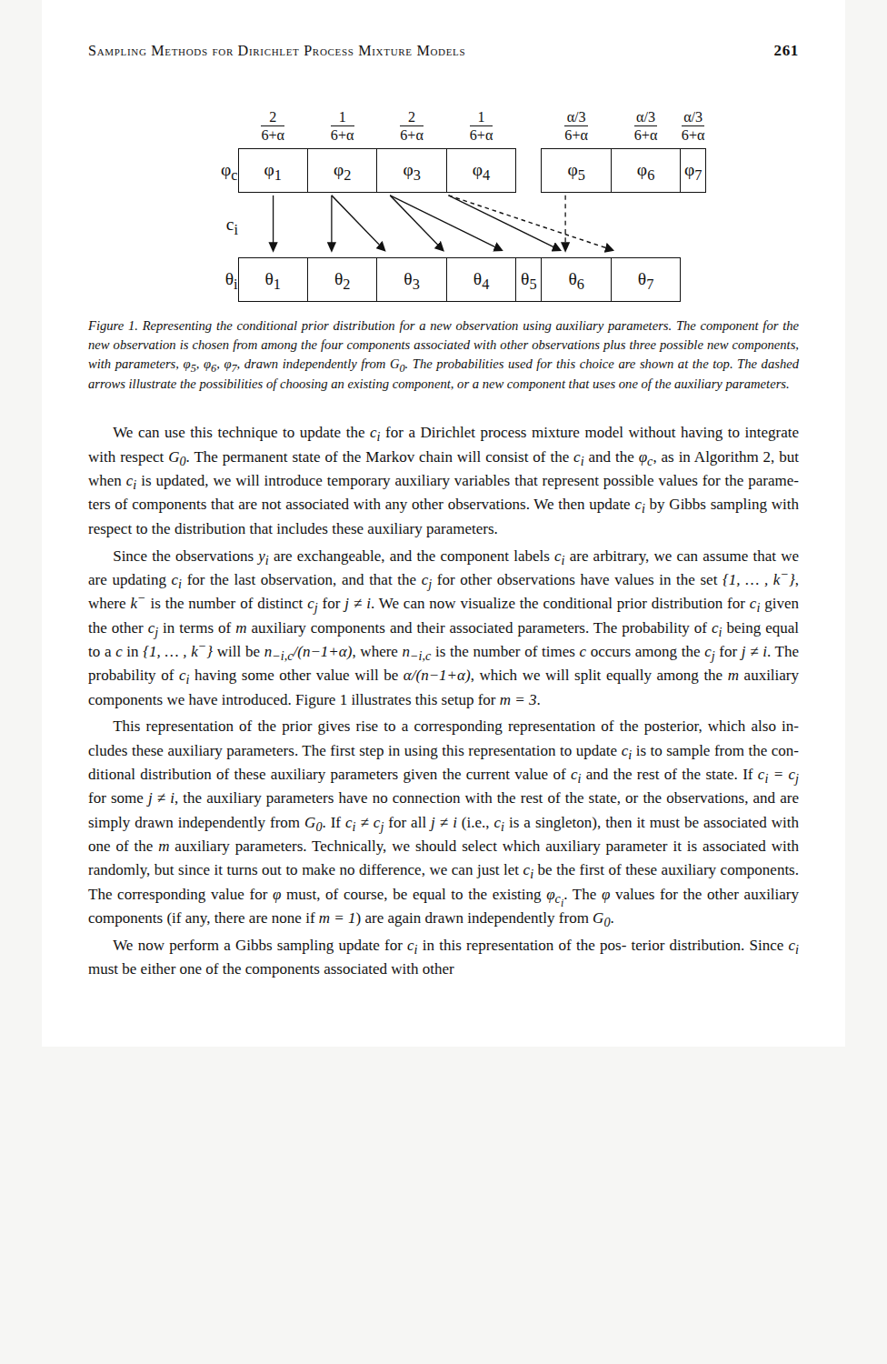Sampling Methods for Dirichlet Process Mixture Models 261
| | 2 6+α | 1 6+α | 2 6+α | 1 6+α | | α/3 6+α | α/3 6+α | α/3 6+α |
| φ c | φ 1 | φ 2 | φ 3 | φ 4 | | φ 5 | φ 6 | φ 7 |
| c i | |
| θ i | θ 1 | θ 2 | θ 3 | θ 4 | θ 5 | θ 6 | θ 7 | |
Figure 1. Representing the conditional prior distribution for a new observation using auxiliary parameters. The component for the new observation is chosen from among the four components associated with other observations plus three possible new components, with parameters, φ5, φ6, φ7, drawn independently from G0. The probabilities used for this choice are shown at the top. The dashed arrows illustrate the possibilities of choosing an existing component, or a new component that uses one of the auxiliary parameters.
We can use this technique to update the ci for a Dirichlet process mixture model without having to integrate with respect G0. The permanent state of the Markov chain will consist of the ci and the φc, as in Algorithm 2, but when ci is updated, we will introduce temporary auxiliary variables that represent possible values for the parameters of components that are not associated with any other observations. We then update ci by Gibbs sampling with respect to the distribution that includes these auxiliary parameters.
Since the observations yi are exchangeable, and the component labels ci are arbitrary, we can assume that we are updating ci for the last observation, and that the cj for other observations have values in the set {1, … , k−}, where k− is the number of distinct cj for j ≠ i. We can now visualize the conditional prior distribution for ci given the other cj in terms of m auxiliary components and their associated parameters. The probability of ci being equal to a c in {1, … , k−} will be n−i,c/(n−1+α), where n−i,c is the number of times c occurs among the cj for j ≠ i. The probability of ci having some other value will be α/(n−1+α), which we will split equally among the m auxiliary components we have introduced. Figure 1 illustrates this setup for m = 3.
This representation of the prior gives rise to a corresponding representation of the posterior, which also includes these auxiliary parameters. The first step in using this representation to update ci is to sample from the conditional distribution of these auxiliary parameters given the current value of ci and the rest of the state. If ci = cj for some j ≠ i, the auxiliary parameters have no connection with the rest of the state, or the observations, and are simply drawn independently from G0. If ci ≠ cj for all j ≠ i (i.e., ci is a singleton), then it must be associated with one of the m auxiliary parameters. Technically, we should select which auxiliary parameter it is associated with randomly, but since it turns out to make no difference, we can just let ci be the first of these auxiliary components. The corresponding value for φ must, of course, be equal to the existing φci. The φ values for the other auxiliary components (if any, there are none if m = 1) are again drawn independently from G0.
We now perform a Gibbs sampling update for ci in this representation of the pos- terior distribution. Since ci must be either one of the components associated with other